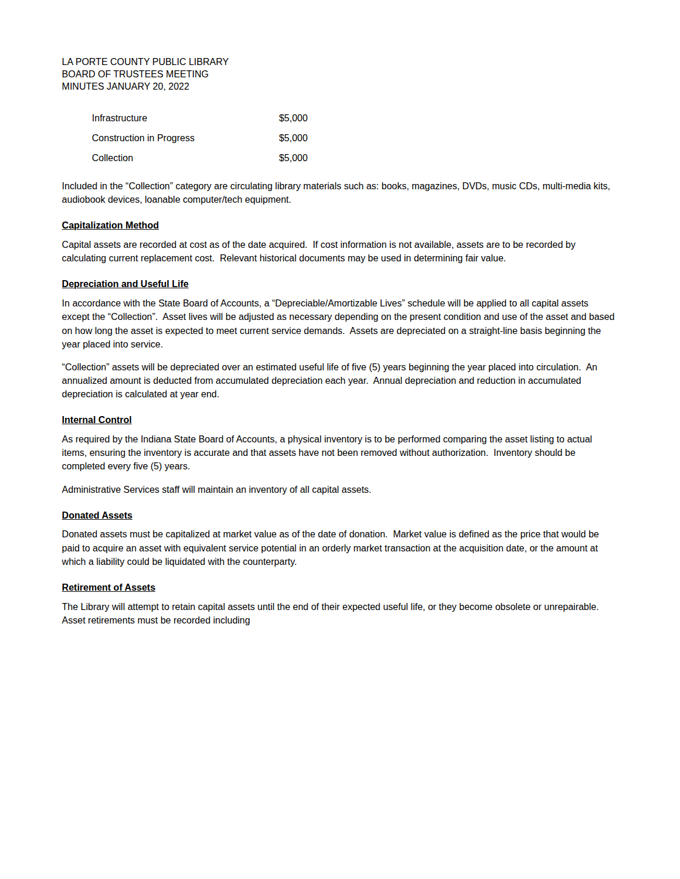LA PORTE COUNTY PUBLIC LIBRARY
BOARD OF TRUSTEES MEETING
MINUTES JANUARY 20, 2022
| Infrastructure | $5,000 |
| Construction in Progress | $5,000 |
| Collection | $5,000 |
Included in the “Collection” category are circulating library materials such as: books, magazines, DVDs, music CDs, multi-media kits, audiobook devices, loanable computer/tech equipment.
Capitalization Method
Capital assets are recorded at cost as of the date acquired. If cost information is not available, assets are to be recorded by calculating current replacement cost. Relevant historical documents may be used in determining fair value.
Depreciation and Useful Life
In accordance with the State Board of Accounts, a “Depreciable/Amortizable Lives” schedule will be applied to all capital assets except the “Collection”. Asset lives will be adjusted as necessary depending on the present condition and use of the asset and based on how long the asset is expected to meet current service demands. Assets are depreciated on a straight-line basis beginning the year placed into service.
“Collection” assets will be depreciated over an estimated useful life of five (5) years beginning the year placed into circulation. An annualized amount is deducted from accumulated depreciation each year. Annual depreciation and reduction in accumulated depreciation is calculated at year end.
Internal Control
As required by the Indiana State Board of Accounts, a physical inventory is to be performed comparing the asset listing to actual items, ensuring the inventory is accurate and that assets have not been removed without authorization. Inventory should be completed every five (5) years.
Administrative Services staff will maintain an inventory of all capital assets.
Donated Assets
Donated assets must be capitalized at market value as of the date of donation. Market value is defined as the price that would be paid to acquire an asset with equivalent service potential in an orderly market transaction at the acquisition date, or the amount at which a liability could be liquidated with the counterparty.
Retirement of Assets
The Library will attempt to retain capital assets until the end of their expected useful life, or they become obsolete or unrepairable. Asset retirements must be recorded including